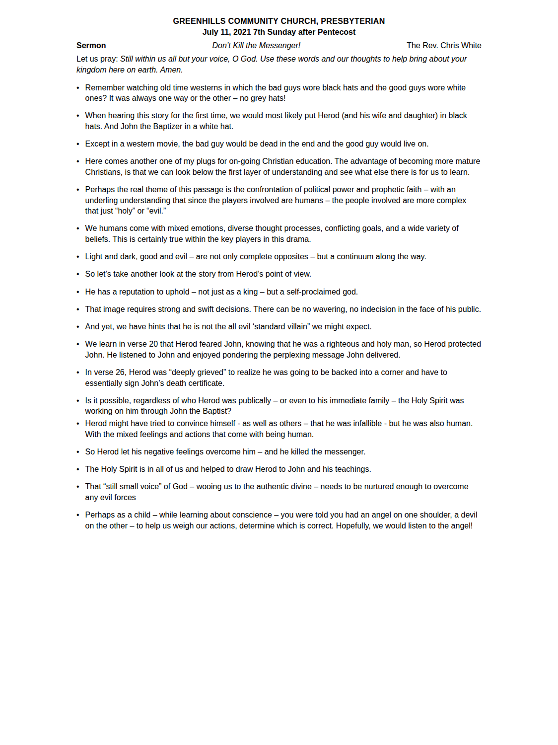GREENHILLS COMMUNITY CHURCH, PRESBYTERIAN
July 11, 2021 7th Sunday after Pentecost
Sermon Don’t Kill the Messenger! The Rev. Chris White
Let us pray: Still within us all but your voice, O God. Use these words and our thoughts to help bring about your kingdom here on earth. Amen.
Remember watching old time westerns in which the bad guys wore black hats and the good guys wore white ones? It was always one way or the other – no grey hats!
When hearing this story for the first time, we would most likely put Herod (and his wife and daughter) in black hats. And John the Baptizer in a white hat.
Except in a western movie, the bad guy would be dead in the end and the good guy would live on.
Here comes another one of my plugs for on-going Christian education. The advantage of becoming more mature Christians, is that we can look below the first layer of understanding and see what else there is for us to learn.
Perhaps the real theme of this passage is the confrontation of political power and prophetic faith – with an underling understanding that since the players involved are humans – the people involved are more complex that just “holy” or “evil.”
We humans come with mixed emotions, diverse thought processes, conflicting goals, and a wide variety of beliefs. This is certainly true within the key players in this drama.
Light and dark, good and evil – are not only complete opposites – but a continuum along the way.
So let’s take another look at the story from Herod’s point of view.
He has a reputation to uphold – not just as a king – but a self-proclaimed god.
That image requires strong and swift decisions. There can be no wavering, no indecision in the face of his public.
And yet, we have hints that he is not the all evil ‘standard villain” we might expect.
We learn in verse 20 that Herod feared John, knowing that he was a righteous and holy man, so Herod protected John. He listened to John and enjoyed pondering the perplexing message John delivered.
In verse 26, Herod was “deeply grieved” to realize he was going to be backed into a corner and have to essentially sign John’s death certificate.
Is it possible, regardless of who Herod was publically – or even to his immediate family – the Holy Spirit was working on him through John the Baptist?
Herod might have tried to convince himself - as well as others – that he was infallible - but he was also human. With the mixed feelings and actions that come with being human.
So Herod let his negative feelings overcome him – and he killed the messenger.
The Holy Spirit is in all of us and helped to draw Herod to John and his teachings.
That “still small voice” of God – wooing us to the authentic divine – needs to be nurtured enough to overcome any evil forces
Perhaps as a child – while learning about conscience – you were told you had an angel on one shoulder, a devil on the other – to help us weigh our actions, determine which is correct. Hopefully, we would listen to the angel!